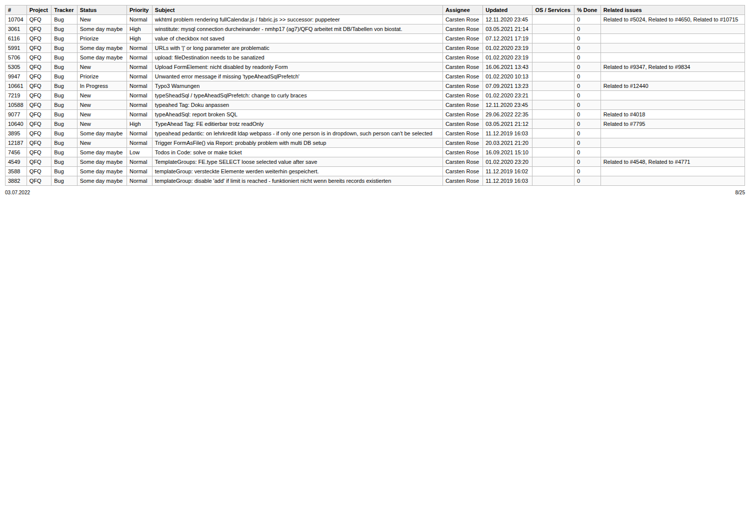| # | Project | Tracker | Status | Priority | Subject | Assignee | Updated | OS / Services | % Done | Related issues |
| --- | --- | --- | --- | --- | --- | --- | --- | --- | --- | --- |
| 10704 | QFQ | Bug | New | Normal | wkhtml problem rendering fullCalendar.js / fabric.js >> successor: puppeteer | Carsten Rose | 12.11.2020 23:45 | | 0 | Related to #5024, Related to #4650, Related to #10715 |
| 3061 | QFQ | Bug | Some day maybe | High | winstitute: mysql connection durcheinander - nmhp17 (ag7)/QFQ arbeitet mit DB/Tabellen von biostat. | Carsten Rose | 03.05.2021 21:14 | | 0 | |
| 6116 | QFQ | Bug | Priorize | High | value of checkbox not saved | Carsten Rose | 07.12.2021 17:19 | | 0 | |
| 5991 | QFQ | Bug | Some day maybe | Normal | URLs with '/' or long parameter are problematic | Carsten Rose | 01.02.2020 23:19 | | 0 | |
| 5706 | QFQ | Bug | Some day maybe | Normal | upload: fileDestination needs to be sanatized | Carsten Rose | 01.02.2020 23:19 | | 0 | |
| 5305 | QFQ | Bug | New | Normal | Upload FormElement: nicht disabled by readonly Form | Carsten Rose | 16.06.2021 13:43 | | 0 | Related to #9347, Related to #9834 |
| 9947 | QFQ | Bug | Priorize | Normal | Unwanted error message if missing 'typeAheadSqlPrefetch' | Carsten Rose | 01.02.2020 10:13 | | 0 | |
| 10661 | QFQ | Bug | In Progress | Normal | Typo3 Warnungen | Carsten Rose | 07.09.2021 13:23 | | 0 | Related to #12440 |
| 7219 | QFQ | Bug | New | Normal | typeSheadSql / typeAheadSqlPrefetch: change to curly braces | Carsten Rose | 01.02.2020 23:21 | | 0 | |
| 10588 | QFQ | Bug | New | Normal | typeahed Tag: Doku anpassen | Carsten Rose | 12.11.2020 23:45 | | 0 | |
| 9077 | QFQ | Bug | New | Normal | typeAheadSql: report broken SQL | Carsten Rose | 29.06.2022 22:35 | | 0 | Related to #4018 |
| 10640 | QFQ | Bug | New | High | TypeAhead Tag: FE editierbar trotz readOnly | Carsten Rose | 03.05.2021 21:12 | | 0 | Related to #7795 |
| 3895 | QFQ | Bug | Some day maybe | Normal | typeahead pedantic: on lehrkredit ldap webpass - if only one person is in dropdown, such person can't be selected | Carsten Rose | 11.12.2019 16:03 | | 0 | |
| 12187 | QFQ | Bug | New | Normal | Trigger FormAsFile() via Report: probably problem with multi DB setup | Carsten Rose | 20.03.2021 21:20 | | 0 | |
| 7456 | QFQ | Bug | Some day maybe | Low | Todos in Code: solve or make ticket | Carsten Rose | 16.09.2021 15:10 | | 0 | |
| 4549 | QFQ | Bug | Some day maybe | Normal | TemplateGroups: FE.type SELECT loose selected value after save | Carsten Rose | 01.02.2020 23:20 | | 0 | Related to #4548, Related to #4771 |
| 3588 | QFQ | Bug | Some day maybe | Normal | templateGroup: versteckte Elemente werden weiterhin gespeichert. | Carsten Rose | 11.12.2019 16:02 | | 0 | |
| 3882 | QFQ | Bug | Some day maybe | Normal | templateGroup: disable 'add' if limit is reached - funktioniert nicht wenn bereits records existierten | Carsten Rose | 11.12.2019 16:03 | | 0 | |
03.07.2022 8/25